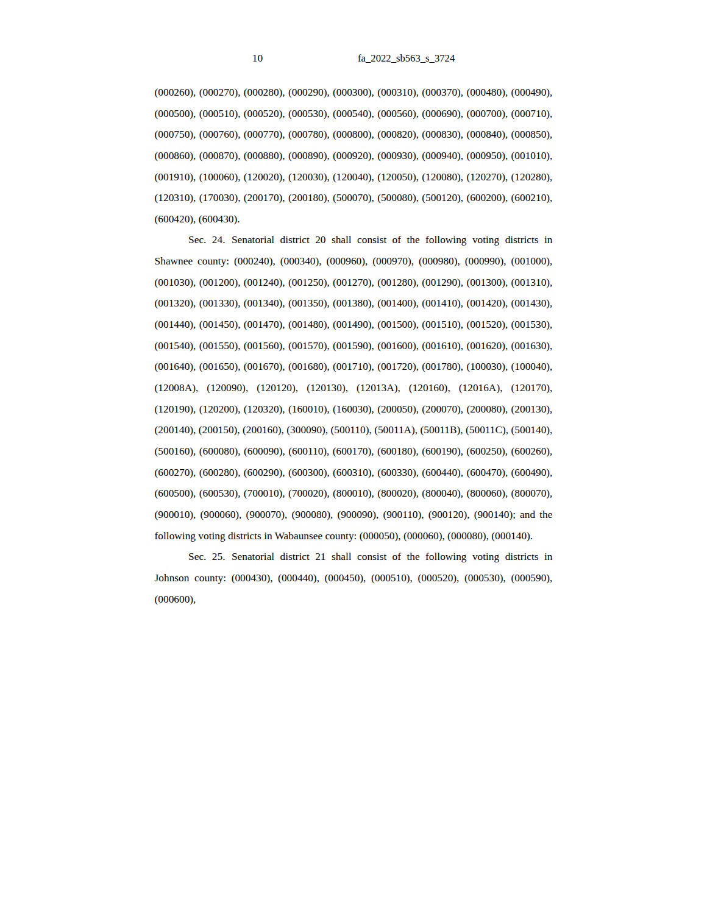10 fa_2022_sb563_s_3724
(000260), (000270), (000280), (000290), (000300), (000310), (000370), (000480), (000490), (000500), (000510), (000520), (000530), (000540), (000560), (000690), (000700), (000710), (000750), (000760), (000770), (000780), (000800), (000820), (000830), (000840), (000850), (000860), (000870), (000880), (000890), (000920), (000930), (000940), (000950), (001010), (001910), (100060), (120020), (120030), (120040), (120050), (120080), (120270), (120280), (120310), (170030), (200170), (200180), (500070), (500080), (500120), (600200), (600210), (600420), (600430).
Sec. 24. Senatorial district 20 shall consist of the following voting districts in Shawnee county: (000240), (000340), (000960), (000970), (000980), (000990), (001000), (001030), (001200), (001240), (001250), (001270), (001280), (001290), (001300), (001310), (001320), (001330), (001340), (001350), (001380), (001400), (001410), (001420), (001430), (001440), (001450), (001470), (001480), (001490), (001500), (001510), (001520), (001530), (001540), (001550), (001560), (001570), (001590), (001600), (001610), (001620), (001630), (001640), (001650), (001670), (001680), (001710), (001720), (001780), (100030), (100040), (12008A), (120090), (120120), (120130), (12013A), (120160), (12016A), (120170), (120190), (120200), (120320), (160010), (160030), (200050), (200070), (200080), (200130), (200140), (200150), (200160), (300090), (500110), (50011A), (50011B), (50011C), (500140), (500160), (600080), (600090), (600110), (600170), (600180), (600190), (600250), (600260), (600270), (600280), (600290), (600300), (600310), (600330), (600440), (600470), (600490), (600500), (600530), (700010), (700020), (800010), (800020), (800040), (800060), (800070), (900010), (900060), (900070), (900080), (900090), (900110), (900120), (900140); and the following voting districts in Wabaunsee county: (000050), (000060), (000080), (000140).
Sec. 25. Senatorial district 21 shall consist of the following voting districts in Johnson county: (000430), (000440), (000450), (000510), (000520), (000530), (000590), (000600),